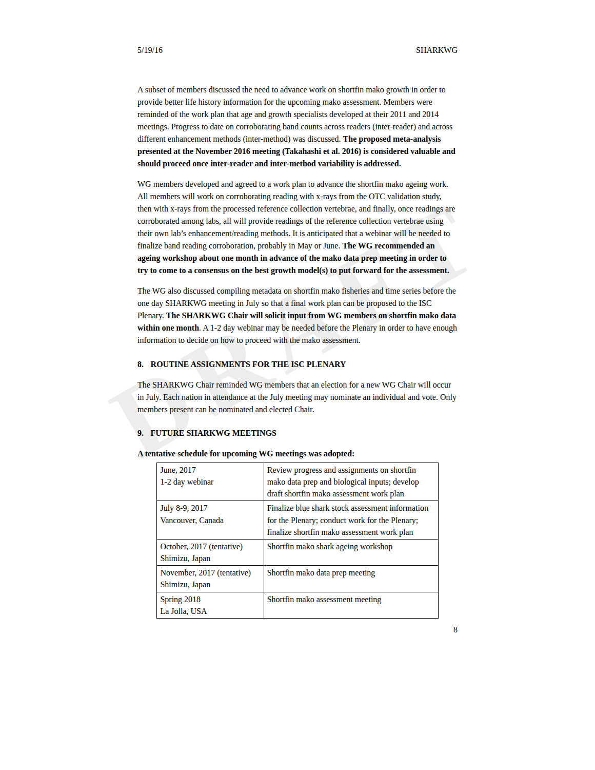DRAFT
5/19/16
SHARKWG
A subset of members discussed the need to advance work on shortfin mako growth in order to provide better life history information for the upcoming mako assessment. Members were reminded of the work plan that age and growth specialists developed at their 2011 and 2014 meetings. Progress to date on corroborating band counts across readers (inter-reader) and across different enhancement methods (inter-method) was discussed. The proposed meta-analysis presented at the November 2016 meeting (Takahashi et al. 2016) is considered valuable and should proceed once inter-reader and inter-method variability is addressed.
WG members developed and agreed to a work plan to advance the shortfin mako ageing work. All members will work on corroborating reading with x-rays from the OTC validation study, then with x-rays from the processed reference collection vertebrae, and finally, once readings are corroborated among labs, all will provide readings of the reference collection vertebrae using their own lab’s enhancement/reading methods. It is anticipated that a webinar will be needed to finalize band reading corroboration, probably in May or June. The WG recommended an ageing workshop about one month in advance of the mako data prep meeting in order to try to come to a consensus on the best growth model(s) to put forward for the assessment.
The WG also discussed compiling metadata on shortfin mako fisheries and time series before the one day SHARKWG meeting in July so that a final work plan can be proposed to the ISC Plenary. The SHARKWG Chair will solicit input from WG members on shortfin mako data within one month. A 1-2 day webinar may be needed before the Plenary in order to have enough information to decide on how to proceed with the mako assessment.
8. ROUTINE ASSIGNMENTS FOR THE ISC PLENARY
The SHARKWG Chair reminded WG members that an election for a new WG Chair will occur in July. Each nation in attendance at the July meeting may nominate an individual and vote. Only members present can be nominated and elected Chair.
9. FUTURE SHARKWG MEETINGS
A tentative schedule for upcoming WG meetings was adopted:
| June, 2017 1-2 day webinar | Review progress and assignments on shortfin mako data prep and biological inputs; develop draft shortfin mako assessment work plan |
| July 8-9, 2017 Vancouver, Canada | Finalize blue shark stock assessment information for the Plenary; conduct work for the Plenary; finalize shortfin mako assessment work plan |
| October, 2017 (tentative) Shimizu, Japan | Shortfin mako shark ageing workshop |
| November, 2017 (tentative) Shimizu, Japan | Shortfin mako data prep meeting |
| Spring 2018 La Jolla, USA | Shortfin mako assessment meeting |
8